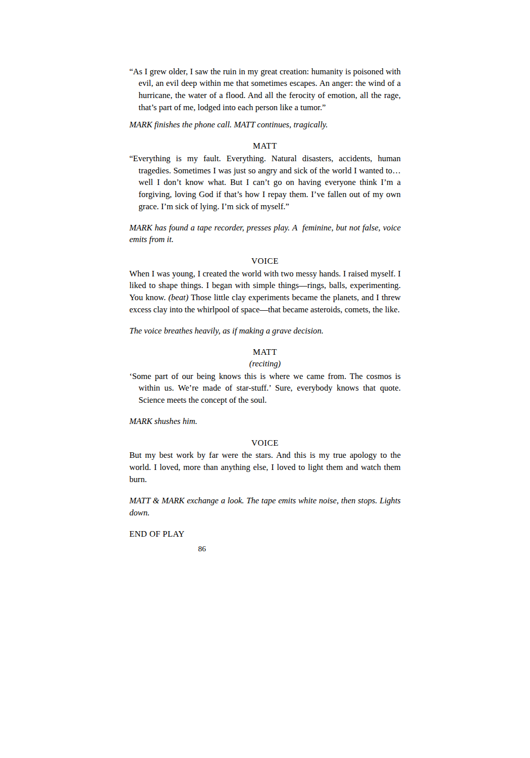“As I grew older, I saw the ruin in my great creation: humanity is poisoned with evil, an evil deep within me that sometimes escapes. An anger: the wind of a hurricane, the water of a flood. And all the ferocity of emotion, all the rage, that’s part of me, lodged into each person like a tumor.”
MARK finishes the phone call. MATT continues, tragically.
MATT
“Everything is my fault. Everything. Natural disasters, accidents, human tragedies. Sometimes I was just so angry and sick of the world I wanted to… well I don’t know what. But I can’t go on having everyone think I’m a forgiving, loving God if that’s how I repay them. I’ve fallen out of my own grace. I’m sick of lying. I’m sick of myself.”
MARK has found a tape recorder, presses play. A feminine, but not false, voice emits from it.
VOICE
When I was young, I created the world with two messy hands. I raised myself. I liked to shape things. I began with simple things—rings, balls, experimenting. You know. (beat) Those little clay experiments became the planets, and I threw excess clay into the whirlpool of space—that became asteroids, comets, the like.
The voice breathes heavily, as if making a grave decision.
MATT(reciting)
‘Some part of our being knows this is where we came from. The cosmos is within us. We’re made of star-stuff.’ Sure, everybody knows that quote. Science meets the concept of the soul.
MARK shushes him.
VOICE
But my best work by far were the stars. And this is my true apology to the world. I loved, more than anything else, I loved to light them and watch them burn.
MATT & MARK exchange a look. The tape emits white noise, then stops. Lights down.
END OF PLAY
86